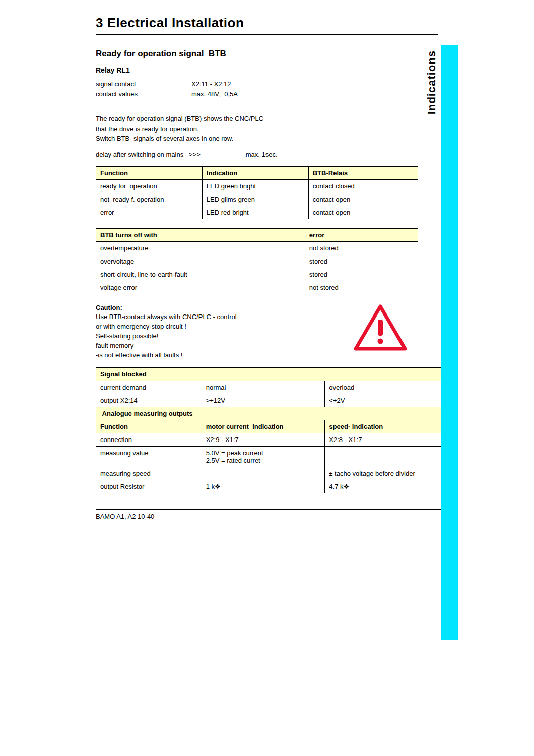3 Electrical Installation
Indications
Ready for operation signal BTB
Relay RL1
signal contact X2:11 - X2:12
contact valuesmax. 48V; 0,5A
The ready for operation signal (BTB) shows the CNC/PLC
that the drive is ready for operation.
Switch BTB- signals of several axes in one row.
delay after switching on mains >>> max. 1sec.
| Function | Indication | BTB-Relais |
| --- | --- | --- |
| ready for operation | LED green bright | contact closed |
| not ready f. operation | LED glims green | contact open |
| error | LED red bright | contact open |
| BTB turns off with | | error |
| --- | --- | --- |
| overtemperature | | not stored |
| overvoltage | | stored |
| short-circuit, line-to-earth-fault | | stored |
| voltage error | | not stored |
Caution:
Use BTB-contact always with CNC/PLC - control
or with emergency-stop circuit !
Self-starting possible!
fault memory
-is not effective with all faults !
| Signal blocked |
| current demand | normal | overload |
| output X2:14 | >+12V | <+2V |
| Analogue measuring outputs |
| Function | motor current indication | speed- indication |
| connection | X2:9 - X1:7 | X2:8 - X1:7 |
| measuring value | 5.0V = peak current 2.5V = rated curret | |
| measuring speed | | ± tacho voltage before divider |
| output Resistor | 1 k ❖ | 4.7 k ❖ |
BAMO A1, A2 10-40 13